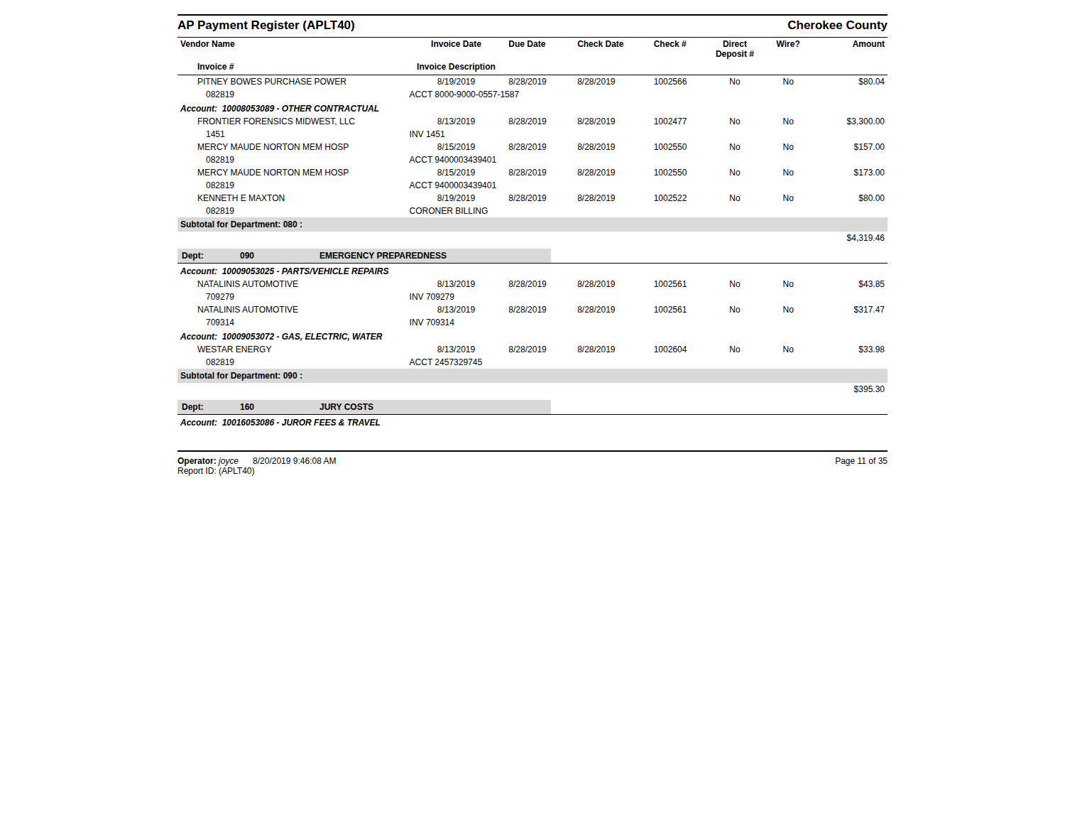AP Payment Register (APLT40)
Cherokee County
| Vendor Name | Invoice Date | Due Date | Check Date | Check # | Direct Deposit # | Wire? | Amount |
| --- | --- | --- | --- | --- | --- | --- | --- |
| Invoice # | Invoice Description | | | | | | |
| PITNEY BOWES PURCHASE POWER | 8/19/2019 | 8/28/2019 | 8/28/2019 | 1002566 | No | No | $80.04 |
| 082819 | ACCT 8000-9000-0557-1587 |
| Account: 10008053089 - OTHER CONTRACTUAL |
| FRONTIER FORENSICS MIDWEST, LLC | 8/13/2019 | 8/28/2019 | 8/28/2019 | 1002477 | No | No | $3,300.00 |
| 1451 | INV 1451 |
| MERCY MAUDE NORTON MEM HOSP | 8/15/2019 | 8/28/2019 | 8/28/2019 | 1002550 | No | No | $157.00 |
| 082819 | ACCT 9400003439401 |
| MERCY MAUDE NORTON MEM HOSP | 8/15/2019 | 8/28/2019 | 8/28/2019 | 1002550 | No | No | $173.00 |
| 082819 | ACCT 9400003439401 |
| KENNETH E MAXTON | 8/19/2019 | 8/28/2019 | 8/28/2019 | 1002522 | No | No | $80.00 |
| 082819 | CORONER BILLING |
| Subtotal for Department: 080 : |
| $4,319.46 |
| Dept: 090 EMERGENCY PREPAREDNESS |
| Account: 10009053025 - PARTS/VEHICLE REPAIRS |
| NATALINIS AUTOMOTIVE | 8/13/2019 | 8/28/2019 | 8/28/2019 | 1002561 | No | No | $43.85 |
| 709279 | INV 709279 |
| NATALINIS AUTOMOTIVE | 8/13/2019 | 8/28/2019 | 8/28/2019 | 1002561 | No | No | $317.47 |
| 709314 | INV 709314 |
| Account: 10009053072 - GAS, ELECTRIC, WATER |
| WESTAR ENERGY | 8/13/2019 | 8/28/2019 | 8/28/2019 | 1002604 | No | No | $33.98 |
| 082819 | ACCT 2457329745 |
| Subtotal for Department: 090 : |
| $395.30 |
| Dept: 160 JURY COSTS |
| Account: 10016053086 - JUROR FEES & TRAVEL |
Operator: joyce 8/20/2019 9:46:08 AM
Report ID: (APLT40)
Page 11 of 35